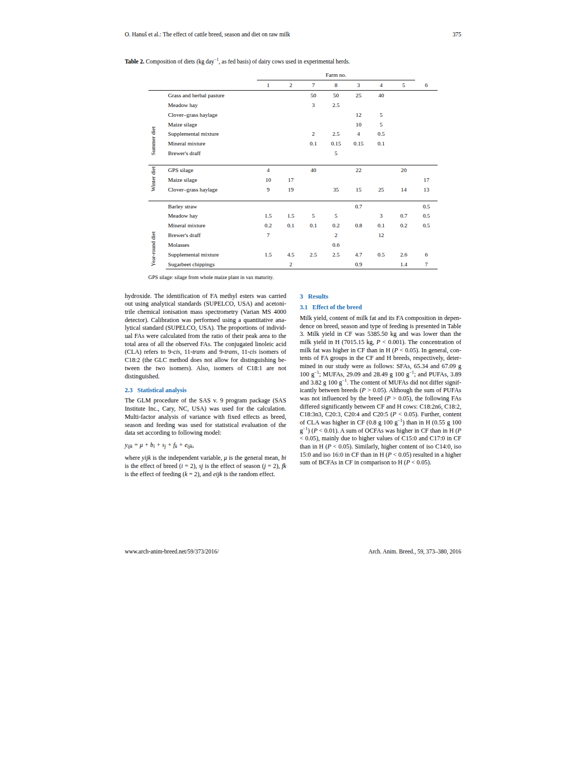O. Hanuš et al.: The effect of cattle breed, season and diet on raw milk
375
Table 2. Composition of diets (kg day−1, as fed basis) of dairy cows used in experimental herds.
| | | Farm no. |
| | | 1 | 2 | 7 | 8 | 3 | 4 | 5 | 6 |
| Summer diet | Grass and herbal pasture | | | 50 | 50 | 25 | 40 | | |
| Meadow hay | | | 3 | 2.5 | | | | |
| Clover–grass haylage | | | | | 12 | 5 | | |
| Maize silage | | | | | 10 | 5 | | |
| Supplemental mixture | | | 2 | 2.5 | 4 | 0.5 | | |
| Mineral mixture | | | 0.1 | 0.15 | 0.15 | 0.1 | | |
| Brewer's draff | | | | 5 | | | | |
| Winter diet | GPS silage | 4 | | 40 | | 22 | | 20 | |
| Maize silage | 10 | 17 | | | | | | 17 |
| Clover–grass haylage | 9 | 19 | | 35 | 15 | 25 | 14 | 13 |
| Year-round diet | Barley straw | | | | | 0.7 | | | 0.5 |
| Meadow hay | 1.5 | 1.5 | 5 | 5 | | 3 | 0.7 | 0.5 |
| Mineral mixture | 0.2 | 0.1 | 0.1 | 0.2 | 0.8 | 0.1 | 0.2 | 0.5 |
| Brewer's draff | 7 | | | 2 | | 12 | | |
| Molasses | | | | 0.6 | | | | |
| Supplemental mixture | 1.5 | 4.5 | 2.5 | 2.5 | 4.7 | 0.5 | 2.6 | 6 |
| Sugarbeet chippings | | 2 | | | 0.9 | | 1.4 | 7 |
GPS silage: silage from whole maize plant in vax maturity.
hydroxide. The identification of FA methyl esters was carried out using analytical standards (SUPELCO, USA) and acetonitrile chemical ionisation mass spectrometry (Varian MS 4000 detector). Calibration was performed using a quantitative analytical standard (SUPELCO, USA). The proportions of individual FAs were calculated from the ratio of their peak area to the total area of all the observed FAs. The conjugated linoleic acid (CLA) refers to 9-cis, 11-trans and 9-trans, 11-cis isomers of C18:2 (the GLC method does not allow for distinguishing between the two isomers). Also, isomers of C18:1 are not distinguished.
2.3 Statistical analysis
The GLM procedure of the SAS v. 9 program package (SAS Institute Inc., Cary, NC, USA) was used for the calculation. Multi-factor analysis of variance with fixed effects as breed, season and feeding was used for statistical evaluation of the data set according to following model:
yijk = μ + bi + sj + fk + eijk,
where yijk is the independent variable, μ is the general mean, bi is the effect of breed (i = 2), sj is the effect of season (j = 2), fk is the effect of feeding (k = 2), and eijk is the random effect.
3 Results
3.1 Effect of the breed
Milk yield, content of milk fat and its FA composition in dependence on breed, season and type of feeding is presented in Table 3. Milk yield in CF was 5385.50 kg and was lower than the milk yield in H (7015.15 kg, P < 0.001). The concentration of milk fat was higher in CF than in H (P < 0.05). In general, contents of FA groups in the CF and H breeds, respectively, determined in our study were as follows: SFAs, 65.34 and 67.09 g 100 g−1; MUFAs, 29.09 and 28.49 g 100 g−1; and PUFAs, 3.89 and 3.82 g 100 g−1. The content of MUFAs did not differ significantly between breeds (P > 0.05). Although the sum of PUFAs was not influenced by the breed (P > 0.05), the following FAs differed significantly between CF and H cows: C18:2n6, C18:2, C18:3n3, C20:3, C20:4 and C20:5 (P < 0.05). Further, content of CLA was higher in CF (0.8 g 100 g−1) than in H (0.55 g 100 g−1) (P < 0.01). A sum of OCFAs was higher in CF than in H (P < 0.05), mainly due to higher values of C15:0 and C17:0 in CF than in H (P < 0.05). Similarly, higher content of iso C14:0, iso 15:0 and iso 16:0 in CF than in H (P < 0.05) resulted in a higher sum of BCFAs in CF in comparison to H (P < 0.05).
www.arch-anim-breed.net/59/373/2016/
Arch. Anim. Breed., 59, 373–380, 2016